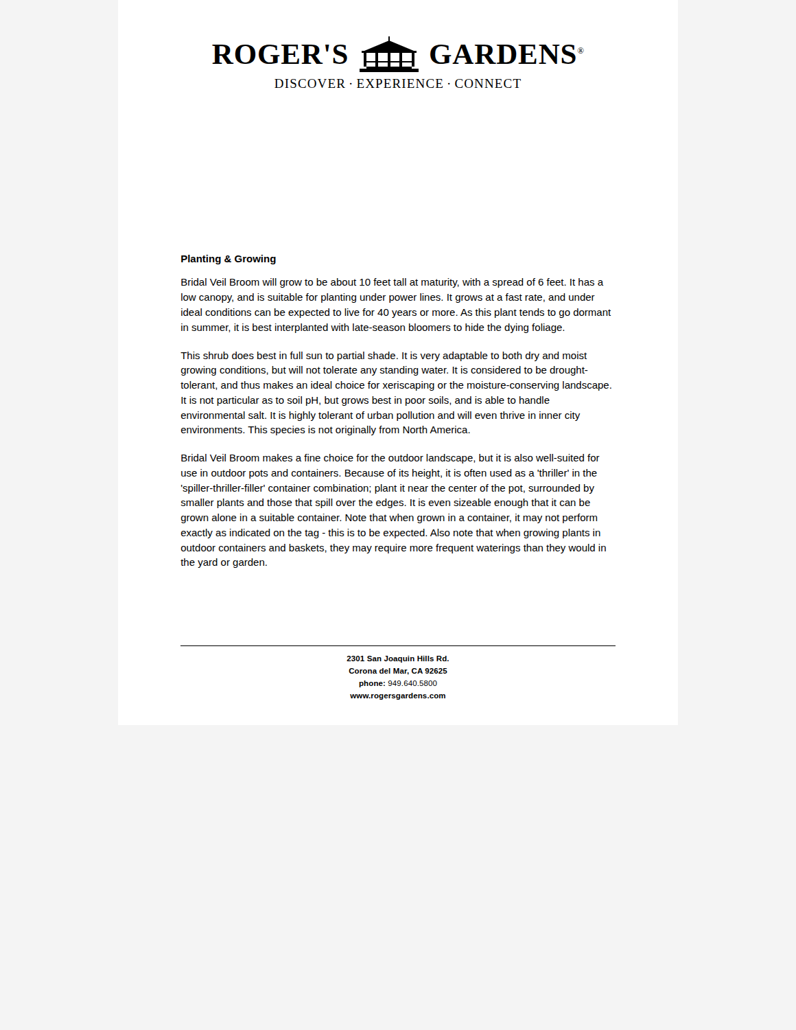ROGER'S GARDENS®
Discover·Experience·Connect
Planting & Growing
Bridal Veil Broom will grow to be about 10 feet tall at maturity, with a spread of 6 feet. It has a low canopy, and is suitable for planting under power lines. It grows at a fast rate, and under ideal conditions can be expected to live for 40 years or more. As this plant tends to go dormant in summer, it is best interplanted with late-season bloomers to hide the dying foliage.
This shrub does best in full sun to partial shade. It is very adaptable to both dry and moist growing conditions, but will not tolerate any standing water. It is considered to be drought-tolerant, and thus makes an ideal choice for xeriscaping or the moisture-conserving landscape. It is not particular as to soil pH, but grows best in poor soils, and is able to handle environmental salt. It is highly tolerant of urban pollution and will even thrive in inner city environments. This species is not originally from North America.
Bridal Veil Broom makes a fine choice for the outdoor landscape, but it is also well-suited for use in outdoor pots and containers. Because of its height, it is often used as a 'thriller' in the 'spiller-thriller-filler' container combination; plant it near the center of the pot, surrounded by smaller plants and those that spill over the edges. It is even sizeable enough that it can be grown alone in a suitable container. Note that when grown in a container, it may not perform exactly as indicated on the tag - this is to be expected. Also note that when growing plants in outdoor containers and baskets, they may require more frequent waterings than they would in the yard or garden.
2301 San Joaquin Hills Rd.
Corona del Mar, CA 92625
phone: 949.640.5800
www.rogersgardens.com